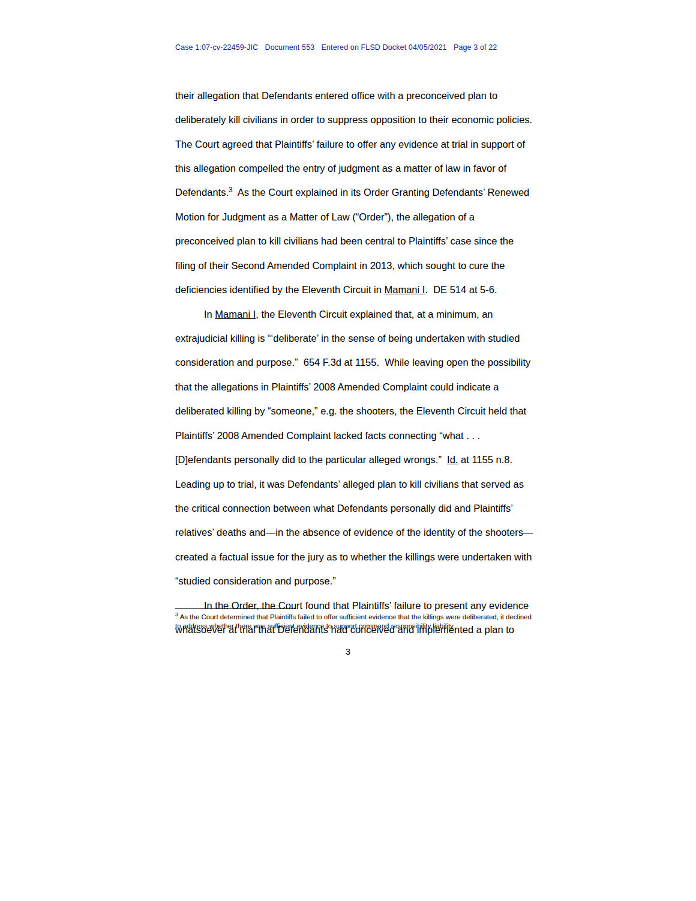Case 1:07-cv-22459-JIC Document 553 Entered on FLSD Docket 04/05/2021 Page 3 of 22
their allegation that Defendants entered office with a preconceived plan to deliberately kill civilians in order to suppress opposition to their economic policies. The Court agreed that Plaintiffs’ failure to offer any evidence at trial in support of this allegation compelled the entry of judgment as a matter of law in favor of Defendants.3 As the Court explained in its Order Granting Defendants’ Renewed Motion for Judgment as a Matter of Law (“Order”), the allegation of a preconceived plan to kill civilians had been central to Plaintiffs’ case since the filing of their Second Amended Complaint in 2013, which sought to cure the deficiencies identified by the Eleventh Circuit in Mamani I. DE 514 at 5-6.
In Mamani I, the Eleventh Circuit explained that, at a minimum, an extrajudicial killing is “‘deliberate’ in the sense of being undertaken with studied consideration and purpose.” 654 F.3d at 1155. While leaving open the possibility that the allegations in Plaintiffs’ 2008 Amended Complaint could indicate a deliberated killing by “someone,” e.g. the shooters, the Eleventh Circuit held that Plaintiffs’ 2008 Amended Complaint lacked facts connecting “what . . . [D]efendants personally did to the particular alleged wrongs.” Id. at 1155 n.8. Leading up to trial, it was Defendants’ alleged plan to kill civilians that served as the critical connection between what Defendants personally did and Plaintiffs’ relatives’ deaths and—in the absence of evidence of the identity of the shooters—created a factual issue for the jury as to whether the killings were undertaken with “studied consideration and purpose.”
In the Order, the Court found that Plaintiffs’ failure to present any evidence whatsoever at trial that Defendants had conceived and implemented a plan to
3 As the Court determined that Plaintiffs failed to offer sufficient evidence that the killings were deliberated, it declined to address whether there was sufficient evidence to support command responsibility liability.
3